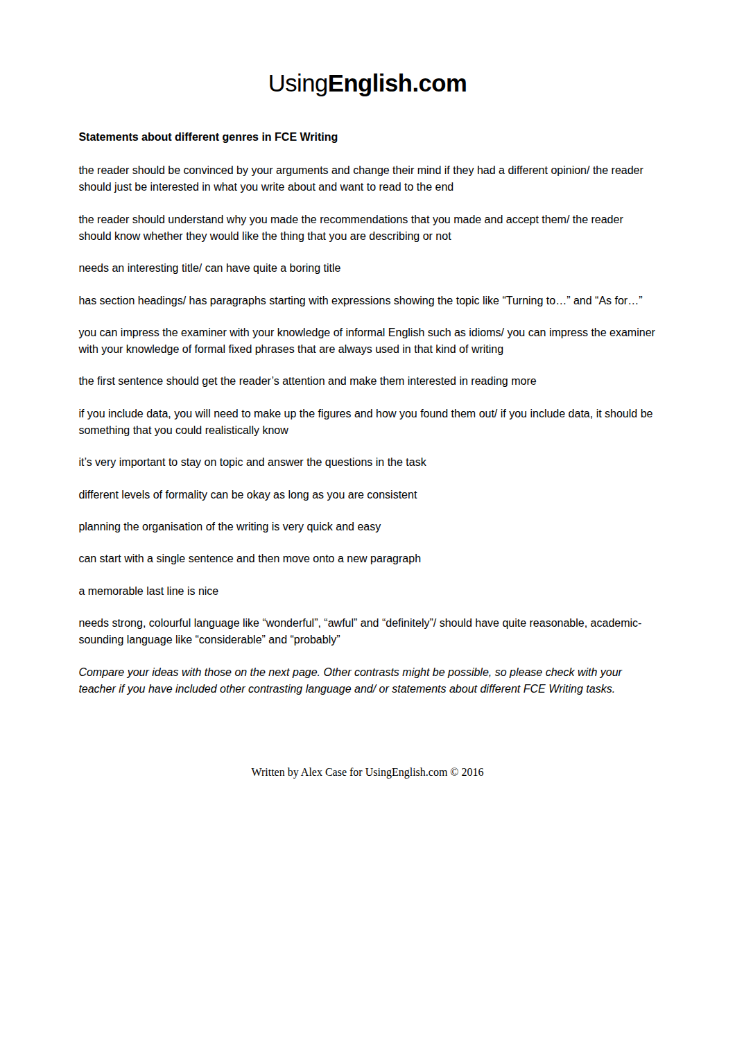Using English.com
Statements about different genres in FCE Writing
the reader should be convinced by your arguments and change their mind if they had a different opinion/ the reader should just be interested in what you write about and want to read to the end
the reader should understand why you made the recommendations that you made and accept them/ the reader should know whether they would like the thing that you are describing or not
needs an interesting title/ can have quite a boring title
has section headings/ has paragraphs starting with expressions showing the topic like “Turning to…” and “As for…”
you can impress the examiner with your knowledge of informal English such as idioms/ you can impress the examiner with your knowledge of formal fixed phrases that are always used in that kind of writing
the first sentence should get the reader’s attention and make them interested in reading more
if you include data, you will need to make up the figures and how you found them out/ if you include data, it should be something that you could realistically know
it’s very important to stay on topic and answer the questions in the task
different levels of formality can be okay as long as you are consistent
planning the organisation of the writing is very quick and easy
can start with a single sentence and then move onto a new paragraph
a memorable last line is nice
needs strong, colourful language like “wonderful”, “awful” and “definitely”/ should have quite reasonable, academic-sounding language like “considerable” and “probably”
Compare your ideas with those on the next page. Other contrasts might be possible, so please check with your teacher if you have included other contrasting language and/ or statements about different FCE Writing tasks.
Written by Alex Case for UsingEnglish.com © 2016